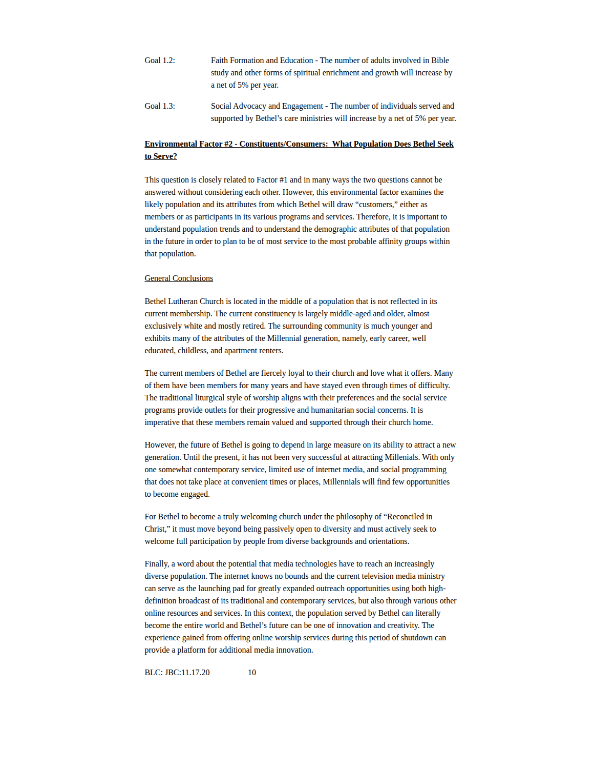Goal 1.2:
Faith Formation and Education - The number of adults involved in Bible study and other forms of spiritual enrichment and growth will increase by a net of 5% per year.
Goal 1.3:
Social Advocacy and Engagement - The number of individuals served and supported by Bethel’s care ministries will increase by a net of 5% per year.
Environmental Factor #2 - Constituents/Consumers: What Population Does Bethel Seek to Serve?
This question is closely related to Factor #1 and in many ways the two questions cannot be answered without considering each other. However, this environmental factor examines the likely population and its attributes from which Bethel will draw “customers,” either as members or as participants in its various programs and services. Therefore, it is important to understand population trends and to understand the demographic attributes of that population in the future in order to plan to be of most service to the most probable affinity groups within that population.
General Conclusions
Bethel Lutheran Church is located in the middle of a population that is not reflected in its current membership. The current constituency is largely middle-aged and older, almost exclusively white and mostly retired. The surrounding community is much younger and exhibits many of the attributes of the Millennial generation, namely, early career, well educated, childless, and apartment renters.
The current members of Bethel are fiercely loyal to their church and love what it offers. Many of them have been members for many years and have stayed even through times of difficulty. The traditional liturgical style of worship aligns with their preferences and the social service programs provide outlets for their progressive and humanitarian social concerns. It is imperative that these members remain valued and supported through their church home.
However, the future of Bethel is going to depend in large measure on its ability to attract a new generation. Until the present, it has not been very successful at attracting Millenials. With only one somewhat contemporary service, limited use of internet media, and social programming that does not take place at convenient times or places, Millennials will find few opportunities to become engaged.
For Bethel to become a truly welcoming church under the philosophy of “Reconciled in Christ,” it must move beyond being passively open to diversity and must actively seek to welcome full participation by people from diverse backgrounds and orientations.
Finally, a word about the potential that media technologies have to reach an increasingly diverse population. The internet knows no bounds and the current television media ministry can serve as the launching pad for greatly expanded outreach opportunities using both high-definition broadcast of its traditional and contemporary services, but also through various other online resources and services. In this context, the population served by Bethel can literally become the entire world and Bethel’s future can be one of innovation and creativity. The experience gained from offering online worship services during this period of shutdown can provide a platform for additional media innovation.
BLC: JBC:11.17.20
10